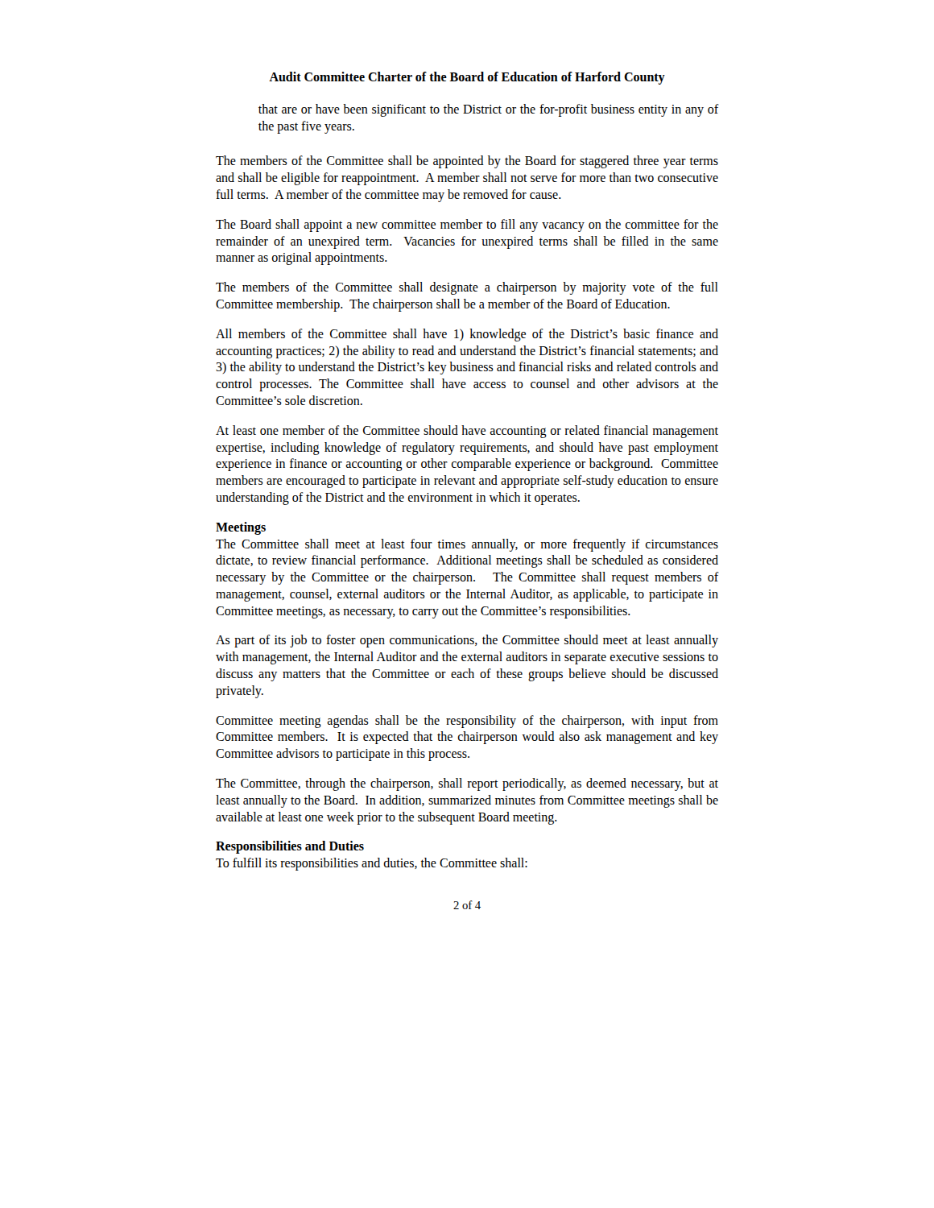Audit Committee Charter of the Board of Education of Harford County
that are or have been significant to the District or the for-profit business entity in any of the past five years.
The members of the Committee shall be appointed by the Board for staggered three year terms and shall be eligible for reappointment. A member shall not serve for more than two consecutive full terms. A member of the committee may be removed for cause.
The Board shall appoint a new committee member to fill any vacancy on the committee for the remainder of an unexpired term. Vacancies for unexpired terms shall be filled in the same manner as original appointments.
The members of the Committee shall designate a chairperson by majority vote of the full Committee membership. The chairperson shall be a member of the Board of Education.
All members of the Committee shall have 1) knowledge of the District’s basic finance and accounting practices; 2) the ability to read and understand the District’s financial statements; and 3) the ability to understand the District’s key business and financial risks and related controls and control processes. The Committee shall have access to counsel and other advisors at the Committee’s sole discretion.
At least one member of the Committee should have accounting or related financial management expertise, including knowledge of regulatory requirements, and should have past employment experience in finance or accounting or other comparable experience or background. Committee members are encouraged to participate in relevant and appropriate self-study education to ensure understanding of the District and the environment in which it operates.
Meetings
The Committee shall meet at least four times annually, or more frequently if circumstances dictate, to review financial performance. Additional meetings shall be scheduled as considered necessary by the Committee or the chairperson. The Committee shall request members of management, counsel, external auditors or the Internal Auditor, as applicable, to participate in Committee meetings, as necessary, to carry out the Committee’s responsibilities.
As part of its job to foster open communications, the Committee should meet at least annually with management, the Internal Auditor and the external auditors in separate executive sessions to discuss any matters that the Committee or each of these groups believe should be discussed privately.
Committee meeting agendas shall be the responsibility of the chairperson, with input from Committee members. It is expected that the chairperson would also ask management and key Committee advisors to participate in this process.
The Committee, through the chairperson, shall report periodically, as deemed necessary, but at least annually to the Board. In addition, summarized minutes from Committee meetings shall be available at least one week prior to the subsequent Board meeting.
Responsibilities and Duties
To fulfill its responsibilities and duties, the Committee shall:
2 of 4